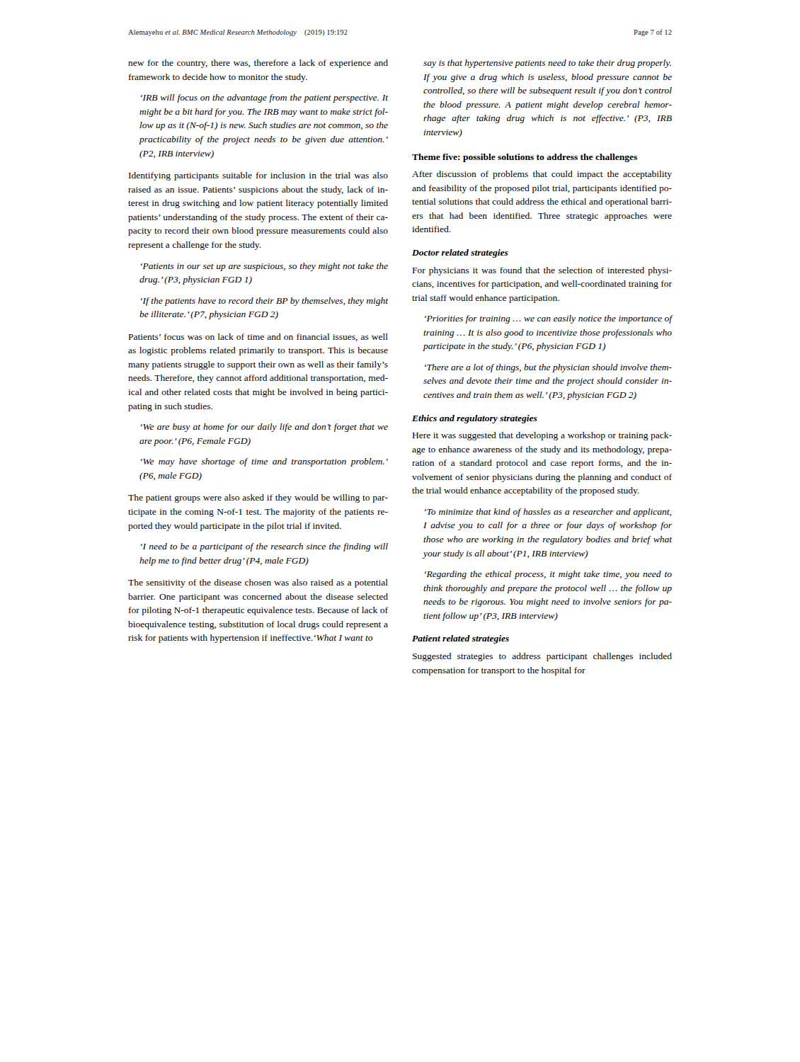Alemayehu et al. BMC Medical Research Methodology (2019) 19:192
Page 7 of 12
new for the country, there was, therefore a lack of experience and framework to decide how to monitor the study.
‘IRB will focus on the advantage from the patient perspective. It might be a bit hard for you. The IRB may want to make strict follow up as it (N-of-1) is new. Such studies are not common, so the practicability of the project needs to be given due attention.’ (P2, IRB interview)
Identifying participants suitable for inclusion in the trial was also raised as an issue. Patients’ suspicions about the study, lack of interest in drug switching and low patient literacy potentially limited patients’ understanding of the study process. The extent of their capacity to record their own blood pressure measurements could also represent a challenge for the study.
‘Patients in our set up are suspicious, so they might not take the drug.’ (P3, physician FGD 1)
‘If the patients have to record their BP by themselves, they might be illiterate.’ (P7, physician FGD 2)
Patients’ focus was on lack of time and on financial issues, as well as logistic problems related primarily to transport. This is because many patients struggle to support their own as well as their family’s needs. Therefore, they cannot afford additional transportation, medical and other related costs that might be involved in being participating in such studies.
‘We are busy at home for our daily life and don’t forget that we are poor.’ (P6, Female FGD)
‘We may have shortage of time and transportation problem.’ (P6, male FGD)
The patient groups were also asked if they would be willing to participate in the coming N-of-1 test. The majority of the patients reported they would participate in the pilot trial if invited.
‘I need to be a participant of the research since the finding will help me to find better drug’ (P4, male FGD)
The sensitivity of the disease chosen was also raised as a potential barrier. One participant was concerned about the disease selected for piloting N-of-1 therapeutic equivalence tests. Because of lack of bioequivalence testing, substitution of local drugs could represent a risk for patients with hypertension if ineffective.‘What I want to
say is that hypertensive patients need to take their drug properly. If you give a drug which is useless, blood pressure cannot be controlled, so there will be subsequent result if you don’t control the blood pressure. A patient might develop cerebral hemorrhage after taking drug which is not effective.’ (P3, IRB interview)
Theme five: possible solutions to address the challenges
After discussion of problems that could impact the acceptability and feasibility of the proposed pilot trial, participants identified potential solutions that could address the ethical and operational barriers that had been identified. Three strategic approaches were identified.
Doctor related strategies
For physicians it was found that the selection of interested physicians, incentives for participation, and well-coordinated training for trial staff would enhance participation.
‘Priorities for training … we can easily notice the importance of training … It is also good to incentivize those professionals who participate in the study.’ (P6, physician FGD 1)
‘There are a lot of things, but the physician should involve themselves and devote their time and the project should consider incentives and train them as well.’ (P3, physician FGD 2)
Ethics and regulatory strategies
Here it was suggested that developing a workshop or training package to enhance awareness of the study and its methodology, preparation of a standard protocol and case report forms, and the involvement of senior physicians during the planning and conduct of the trial would enhance acceptability of the proposed study.
‘To minimize that kind of hassles as a researcher and applicant, I advise you to call for a three or four days of workshop for those who are working in the regulatory bodies and brief what your study is all about’ (P1, IRB interview)
‘Regarding the ethical process, it might take time, you need to think thoroughly and prepare the protocol well … the follow up needs to be rigorous. You might need to involve seniors for patient follow up’ (P3, IRB interview)
Patient related strategies
Suggested strategies to address participant challenges included compensation for transport to the hospital for